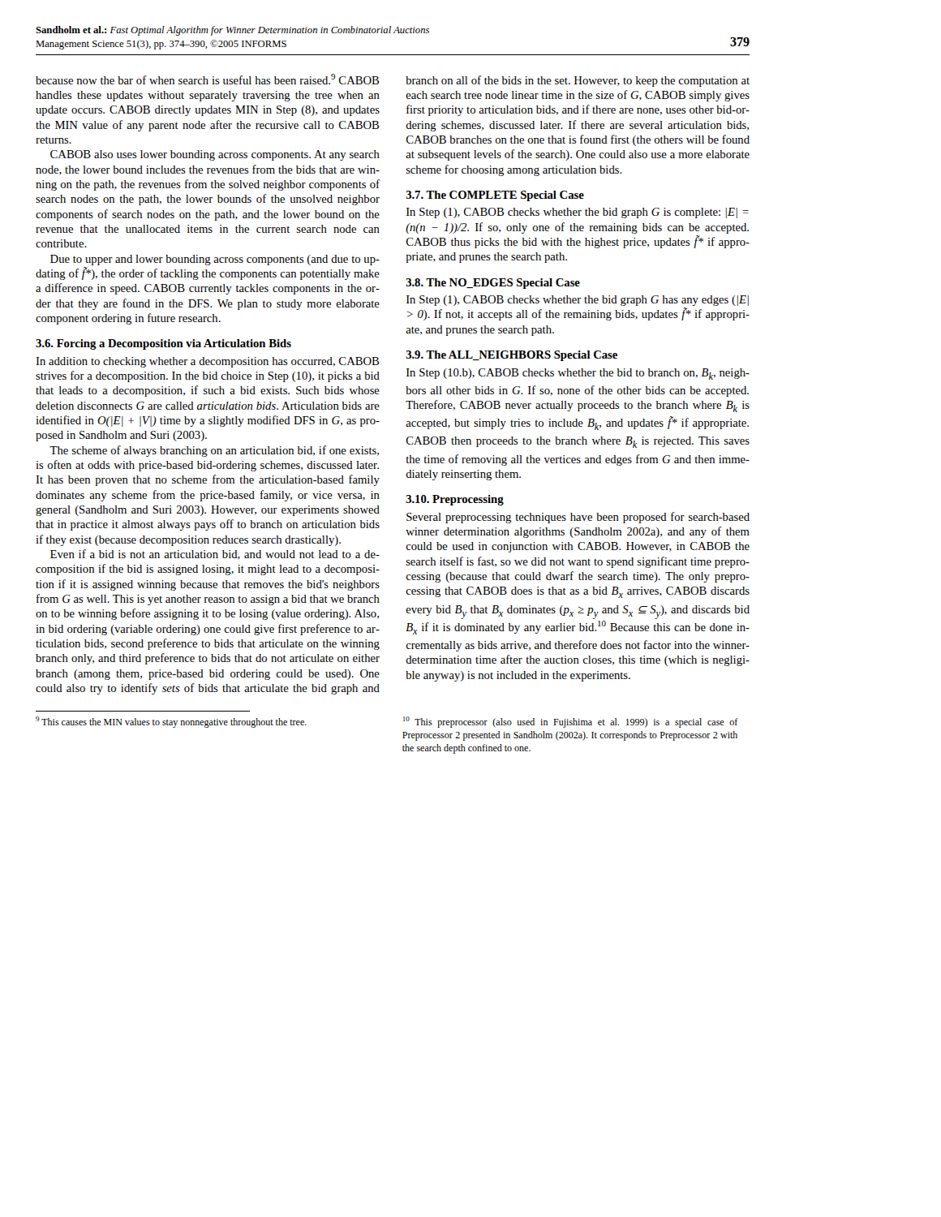Sandholm et al.: Fast Optimal Algorithm for Winner Determination in Combinatorial Auctions
Management Science 51(3), pp. 374–390, ©2005 INFORMS
379
because now the bar of when search is useful has been raised.9 CABOB handles these updates without separately traversing the tree when an update occurs. CABOB directly updates MIN in Step (8), and updates the MIN value of any parent node after the recursive call to CABOB returns.
CABOB also uses lower bounding across components. At any search node, the lower bound includes the revenues from the bids that are winning on the path, the revenues from the solved neighbor components of search nodes on the path, the lower bounds of the unsolved neighbor components of search nodes on the path, and the lower bound on the revenue that the unallocated items in the current search node can contribute.
Due to upper and lower bounding across components (and due to updating of f̃*), the order of tackling the components can potentially make a difference in speed. CABOB currently tackles components in the order that they are found in the DFS. We plan to study more elaborate component ordering in future research.
3.6. Forcing a Decomposition via Articulation Bids
In addition to checking whether a decomposition has occurred, CABOB strives for a decomposition. In the bid choice in Step (10), it picks a bid that leads to a decomposition, if such a bid exists. Such bids whose deletion disconnects G are called articulation bids. Articulation bids are identified in O(|E| + |V|) time by a slightly modified DFS in G, as proposed in Sandholm and Suri (2003).
The scheme of always branching on an articulation bid, if one exists, is often at odds with price-based bid-ordering schemes, discussed later. It has been proven that no scheme from the articulation-based family dominates any scheme from the price-based family, or vice versa, in general (Sandholm and Suri 2003). However, our experiments showed that in practice it almost always pays off to branch on articulation bids if they exist (because decomposition reduces search drastically).
Even if a bid is not an articulation bid, and would not lead to a decomposition if the bid is assigned losing, it might lead to a decomposition if it is assigned winning because that removes the bid's neighbors from G as well. This is yet another reason to assign a bid that we branch on to be winning before assigning it to be losing (value ordering). Also, in bid ordering (variable ordering) one could give first preference to articulation bids, second preference to bids that articulate on the winning branch only, and third preference to bids that do not articulate on either branch (among them, price-based bid ordering could be used). One could also try to identify sets of bids that articulate the bid graph and branch on all of the bids in the set. However, to keep the computation at each search tree node linear time in the size of G, CABOB simply gives first priority to articulation bids, and if there are none, uses other bid-ordering schemes, discussed later. If there are several articulation bids, CABOB branches on the one that is found first (the others will be found at subsequent levels of the search). One could also use a more elaborate scheme for choosing among articulation bids.
3.7. The COMPLETE Special Case
In Step (1), CABOB checks whether the bid graph G is complete: |E| = (n(n − 1))/2. If so, only one of the remaining bids can be accepted. CABOB thus picks the bid with the highest price, updates f̃* if appropriate, and prunes the search path.
3.8. The NO_EDGES Special Case
In Step (1), CABOB checks whether the bid graph G has any edges (|E| > 0). If not, it accepts all of the remaining bids, updates f̃* if appropriate, and prunes the search path.
3.9. The ALL_NEIGHBORS Special Case
In Step (10.b), CABOB checks whether the bid to branch on, Bk, neighbors all other bids in G. If so, none of the other bids can be accepted. Therefore, CABOB never actually proceeds to the branch where Bk is accepted, but simply tries to include Bk, and updates f̃* if appropriate. CABOB then proceeds to the branch where Bk is rejected. This saves the time of removing all the vertices and edges from G and then immediately reinserting them.
3.10. Preprocessing
Several preprocessing techniques have been proposed for search-based winner determination algorithms (Sandholm 2002a), and any of them could be used in conjunction with CABOB. However, in CABOB the search itself is fast, so we did not want to spend significant time preprocessing (because that could dwarf the search time). The only preprocessing that CABOB does is that as a bid Bx arrives, CABOB discards every bid By that Bx dominates (px ≥ py and Sx ⊆ Sy), and discards bid Bx if it is dominated by any earlier bid.10 Because this can be done incrementally as bids arrive, and therefore does not factor into the winner-determination time after the auction closes, this time (which is negligible anyway) is not included in the experiments.
9 This causes the MIN values to stay nonnegative throughout the tree.
10 This preprocessor (also used in Fujishima et al. 1999) is a special case of Preprocessor 2 presented in Sandholm (2002a). It corresponds to Preprocessor 2 with the search depth confined to one.